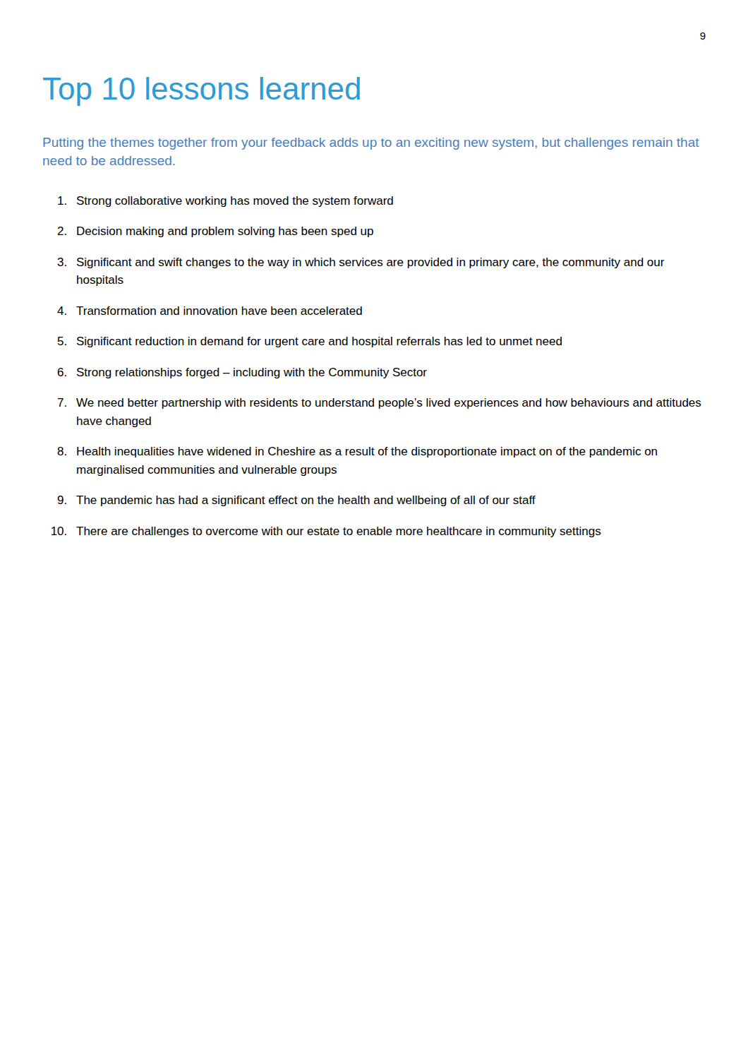9
Top 10 lessons learned
Putting the themes together from your feedback adds up to an exciting new system, but challenges remain that need to be addressed.
Strong collaborative working has moved the system forward
Decision making and problem solving has been sped up
Significant and swift changes to the way in which services are provided in primary care, the community and our hospitals
Transformation and innovation have been accelerated
Significant reduction in demand for urgent care and hospital referrals has led to unmet need
Strong relationships forged – including with the Community Sector
We need better partnership with residents to understand people’s lived experiences and how behaviours and attitudes have changed
Health inequalities have widened in Cheshire as a result of the disproportionate impact on of the pandemic on marginalised communities and vulnerable groups
The pandemic has had a significant effect on the health and wellbeing of all of our staff
There are challenges to overcome with our estate to enable more healthcare in community settings